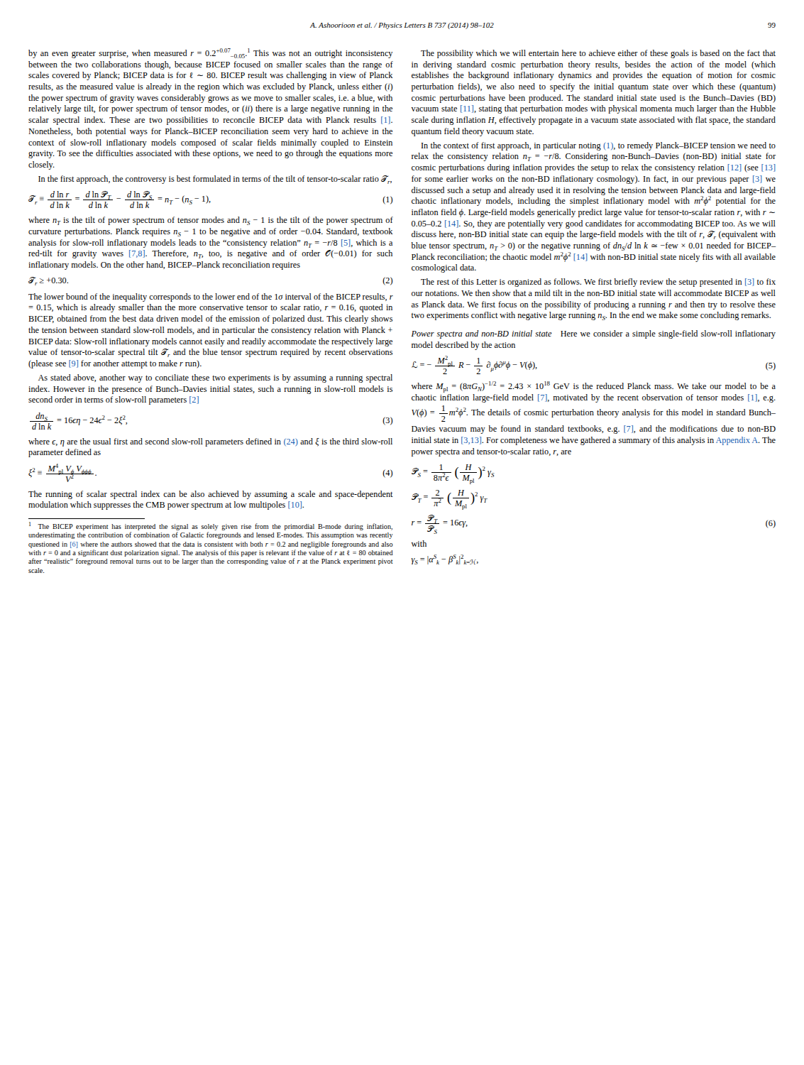A. Ashoorioon et al. / Physics Letters B 737 (2014) 98–102 99
by an even greater surprise, when measured r = 0.2+0.07−0.05.1 This was not an outright inconsistency between the two collaborations though, because BICEP focused on smaller scales than the range of scales covered by Planck; BICEP data is for ℓ ∼ 80. BICEP result was challenging in view of Planck results, as the measured value is already in the region which was excluded by Planck, unless either (i) the power spectrum of gravity waves considerably grows as we move to smaller scales, i.e. a blue, with relatively large tilt, for power spectrum of tensor modes, or (ii) there is a large negative running in the scalar spectral index. These are two possibilities to reconcile BICEP data with Planck results [1]. Nonetheless, both potential ways for Planck–BICEP reconciliation seem very hard to achieve in the context of slow-roll inflationary models composed of scalar fields minimally coupled to Einstein gravity. To see the difficulties associated with these options, we need to go through the equations more closely.
In the first approach, the controversy is best formulated in terms of the tilt of tensor-to-scalar ratio 𝒯r,
𝒯r ≡ d ln r d ln k = d ln 𝒫T d ln k − d ln 𝒫S d ln k = nT − (nS − 1), (1)
where nT is the tilt of power spectrum of tensor modes and nS − 1 is the tilt of the power spectrum of curvature perturbations. Planck requires nS − 1 to be negative and of order −0.04. Standard, textbook analysis for slow-roll inflationary models leads to the “consistency relation” nT = −r/8 [5], which is a red-tilt for gravity waves [7,8]. Therefore, nT, too, is negative and of order 𝒪(−0.01) for such inflationary models. On the other hand, BICEP–Planck reconciliation requires
𝒯r ≥ +0.30. (2)
The lower bound of the inequality corresponds to the lower end of the 1σ interval of the BICEP results, r = 0.15, which is already smaller than the more conservative tensor to scalar ratio, r = 0.16, quoted in BICEP, obtained from the best data driven model of the emission of polarized dust. This clearly shows the tension between standard slow-roll models, and in particular the consistency relation with Planck + BICEP data: Slow-roll inflationary models cannot easily and readily accommodate the respectively large value of tensor-to-scalar spectral tilt 𝒯r and the blue tensor spectrum required by recent observations (please see [9] for another attempt to make r run).
As stated above, another way to conciliate these two experiments is by assuming a running spectral index. However in the presence of Bunch–Davies initial states, such a running in slow-roll models is second order in terms of slow-roll parameters [2]
dnS d ln k = 16ϵη − 24ϵ2 − 2ξ2, (3)
where ϵ, η are the usual first and second slow-roll parameters defined in (24) and ξ is the third slow-roll parameter defined as
ξ2 ≡ M4pl Vϕ Vϕϕϕ V2. (4)
The running of scalar spectral index can be also achieved by assuming a scale and space-dependent modulation which suppresses the CMB power spectrum at low multipoles [10].
1 The BICEP experiment has interpreted the signal as solely given rise from the primordial B-mode during inflation, underestimating the contribution of combination of Galactic foregrounds and lensed E-modes. This assumption was recently questioned in [6] where the authors showed that the data is consistent with both r = 0.2 and negligible foregrounds and also with r = 0 and a significant dust polarization signal. The analysis of this paper is relevant if the value of r at ℓ = 80 obtained after “realistic” foreground removal turns out to be larger than the corresponding value of r at the Planck experiment pivot scale.
The possibility which we will entertain here to achieve either of these goals is based on the fact that in deriving standard cosmic perturbation theory results, besides the action of the model (which establishes the background inflationary dynamics and provides the equation of motion for cosmic perturbation fields), we also need to specify the initial quantum state over which these (quantum) cosmic perturbations have been produced. The standard initial state used is the Bunch–Davies (BD) vacuum state [11], stating that perturbation modes with physical momenta much larger than the Hubble scale during inflation H, effectively propagate in a vacuum state associated with flat space, the standard quantum field theory vacuum state.
In the context of first approach, in particular noting (1), to remedy Planck–BICEP tension we need to relax the consistency relation nT = −r/8. Considering non-Bunch–Davies (non-BD) initial state for cosmic perturbations during inflation provides the setup to relax the consistency relation [12] (see [13] for some earlier works on the non-BD inflationary cosmology). In fact, in our previous paper [3] we discussed such a setup and already used it in resolving the tension between Planck data and large-field chaotic inflationary models, including the simplest inflationary model with m2ϕ2 potential for the inflaton field ϕ. Large-field models generically predict large value for tensor-to-scalar ration r, with r ∼ 0.05–0.2 [14]. So, they are potentially very good candidates for accommodating BICEP too. As we will discuss here, non-BD initial state can equip the large-field models with the tilt of r, 𝒯r (equivalent with blue tensor spectrum, nT > 0) or the negative running of dnS/d ln k ≃ −few × 0.01 needed for BICEP–Planck reconciliation; the chaotic model m2ϕ2 [14] with non-BD initial state nicely fits with all available cosmological data.
The rest of this Letter is organized as follows. We first briefly review the setup presented in [3] to fix our notations. We then show that a mild tilt in the non-BD initial state will accommodate BICEP as well as Planck data. We first focus on the possibility of producing a running r and then try to resolve these two experiments conflict with negative large running nS. In the end we make some concluding remarks.
Power spectra and non-BD initial state Here we consider a simple single-field slow-roll inflationary model described by the action
ℒ = − M2pl 2 R − 12 ∂μϕ∂μϕ − V(ϕ), (5)
where Mpl = (8πGN)−1/2 = 2.43 × 1018 GeV is the reduced Planck mass. We take our model to be a chaotic inflation large-field model [7], motivated by the recent observation of tensor modes [1], e.g. V(ϕ) = 12 m2ϕ2. The details of cosmic perturbation theory analysis for this model in standard Bunch–Davies vacuum may be found in standard textbooks, e.g. [7], and the modifications due to non-BD initial state in [3,13]. For completeness we have gathered a summary of this analysis in Appendix A. The power spectra and tensor-to-scalar ratio, r, are
𝒫S = 18π2ϵ (HMpl)2 γS
𝒫T = 2 π2 (HMpl)2 γT
r = 𝒫T 𝒫S = 16ϵγ, (6)
with
γS = |αSk − βSk|2k=ℋ,